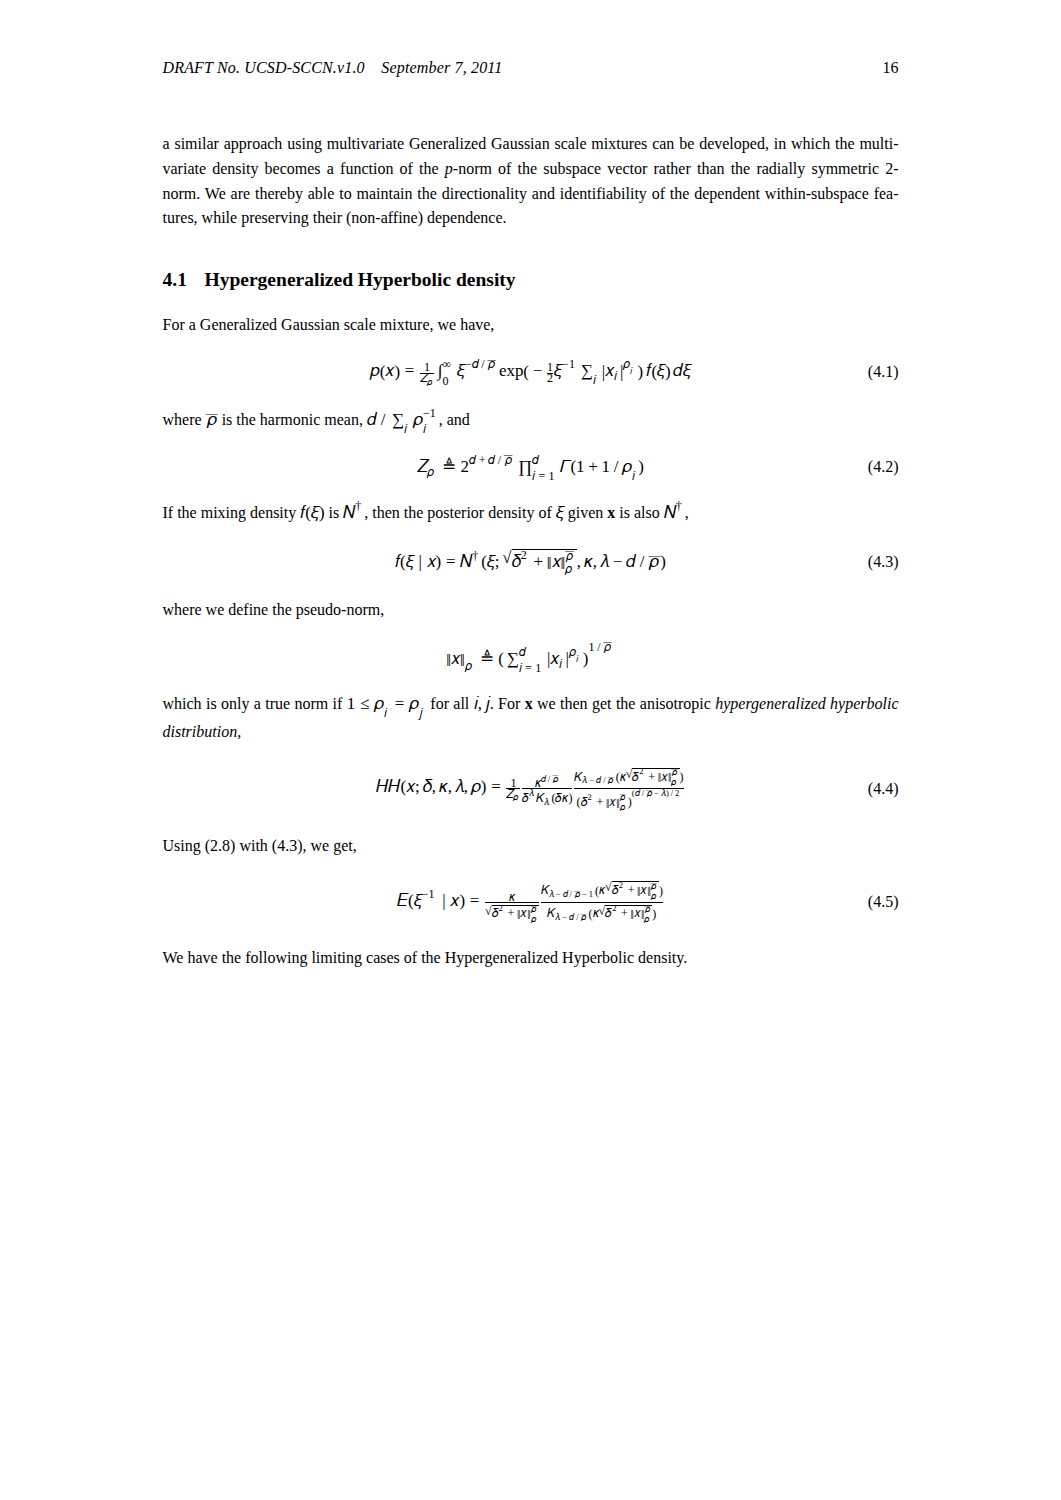DRAFT No. UCSD-SCCN.v1.0 September 7, 2011 16
a similar approach using multivariate Generalized Gaussian scale mixtures can be developed, in which the multivariate density becomes a function of the p-norm of the subspace vector rather than the radially symmetric 2-norm. We are thereby able to maintain the directionality and identifiability of the dependent within-subspace features, while preserving their (non-affine) dependence.
4.1 Hypergeneralized Hyperbolic density
For a Generalized Gaussian scale mixture, we have,
p(x) = 1Zρ ∫ 0 ∞ ξ−d/ρ― exp ( −12 ξ−1 ∑i |xi|ρi ) f(ξ) dξ
(4.1)
where ρ― is the harmonic mean, d/∑iρi−1, and
Zρ ≜ 2d+d/ρ― ∏ i=1 d Γ(1+1/ρi)
(4.2)
If the mixing density f(ξ) is N†, then the posterior density of ξ given x is also N†,
f(ξ|x) = N† ( ξ ; δ2 + ‖x‖ ρ ρ― , κ , λ−d/ρ― )
(4.3)
where we define the pseudo-norm,
‖x‖ ρ ≜ ( ∑ i=1 d |xi|ρi ) 1/ρ―
which is only a true norm if 1≤ρi=ρj for all i,j. For x we then get the anisotropic hypergeneralized hyperbolic distribution,
HH (x;δ,κ,λ,ρ) = 1Zρ κd/ρ― δλKλ(δκ) Kλ−d/ρ― ( κ δ2+ ‖x‖ ρ ρ― ) ( δ2+ ‖x‖ ρ ρ― ) (d/ρ―−λ)/2
(4.4)
Using (2.8) with (4.3), we get,
E ( ξ−1 |x ) = κ δ2+ ‖x‖ ρ ρ― Kλ−d/ρ―−1 ( κ δ2+ ‖x‖ ρ ρ― ) Kλ−d/ρ― ( κ δ2+ ‖x‖ ρ ρ― )
(4.5)
We have the following limiting cases of the Hypergeneralized Hyperbolic density.